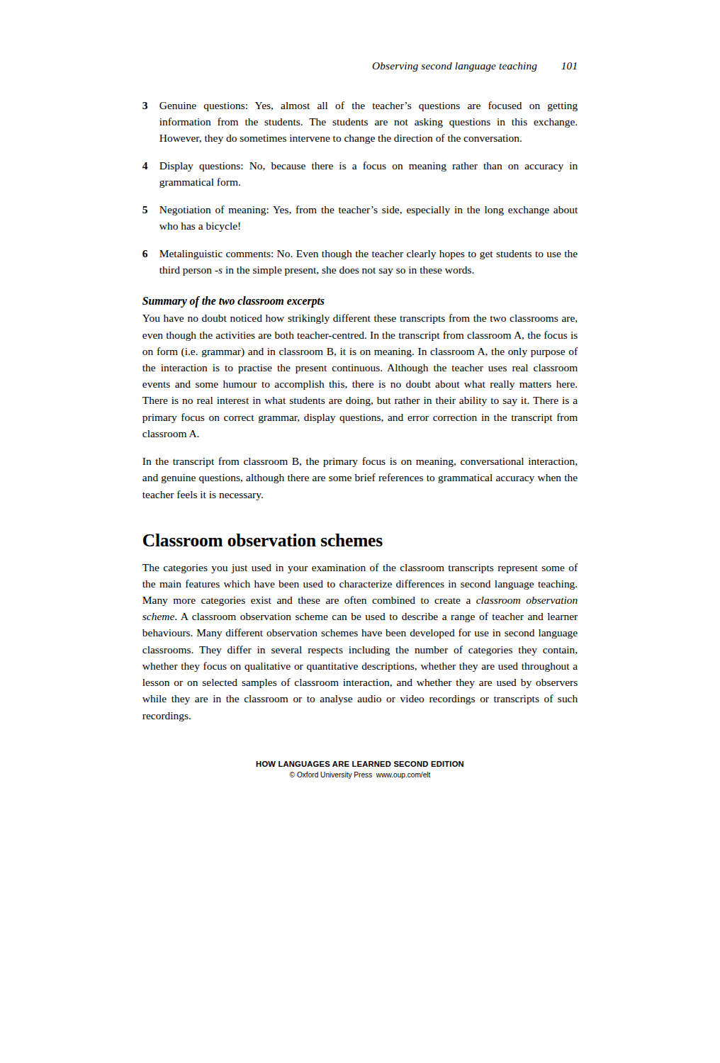Observing second language teaching 101
3 Genuine questions: Yes, almost all of the teacher’s questions are focused on getting information from the students. The students are not asking questions in this exchange. However, they do sometimes intervene to change the direction of the conversation.
4 Display questions: No, because there is a focus on meaning rather than on accuracy in grammatical form.
5 Negotiation of meaning: Yes, from the teacher’s side, especially in the long exchange about who has a bicycle!
6 Metalinguistic comments: No. Even though the teacher clearly hopes to get students to use the third person -s in the simple present, she does not say so in these words.
Summary of the two classroom excerpts
You have no doubt noticed how strikingly different these transcripts from the two classrooms are, even though the activities are both teacher-centred. In the transcript from classroom A, the focus is on form (i.e. grammar) and in classroom B, it is on meaning. In classroom A, the only purpose of the interaction is to practise the present continuous. Although the teacher uses real classroom events and some humour to accomplish this, there is no doubt about what really matters here. There is no real interest in what students are doing, but rather in their ability to say it. There is a primary focus on correct grammar, display questions, and error correction in the transcript from classroom A.
In the transcript from classroom B, the primary focus is on meaning, conversational interaction, and genuine questions, although there are some brief references to grammatical accuracy when the teacher feels it is necessary.
Classroom observation schemes
The categories you just used in your examination of the classroom transcripts represent some of the main features which have been used to characterize differences in second language teaching. Many more categories exist and these are often combined to create a classroom observation scheme. A classroom observation scheme can be used to describe a range of teacher and learner behaviours. Many different observation schemes have been developed for use in second language classrooms. They differ in several respects including the number of categories they contain, whether they focus on qualitative or quantitative descriptions, whether they are used throughout a lesson or on selected samples of classroom interaction, and whether they are used by observers while they are in the classroom or to analyse audio or video recordings or transcripts of such recordings.
HOW LANGUAGES ARE LEARNED SECOND EDITION
© Oxford University Press www.oup.com/elt